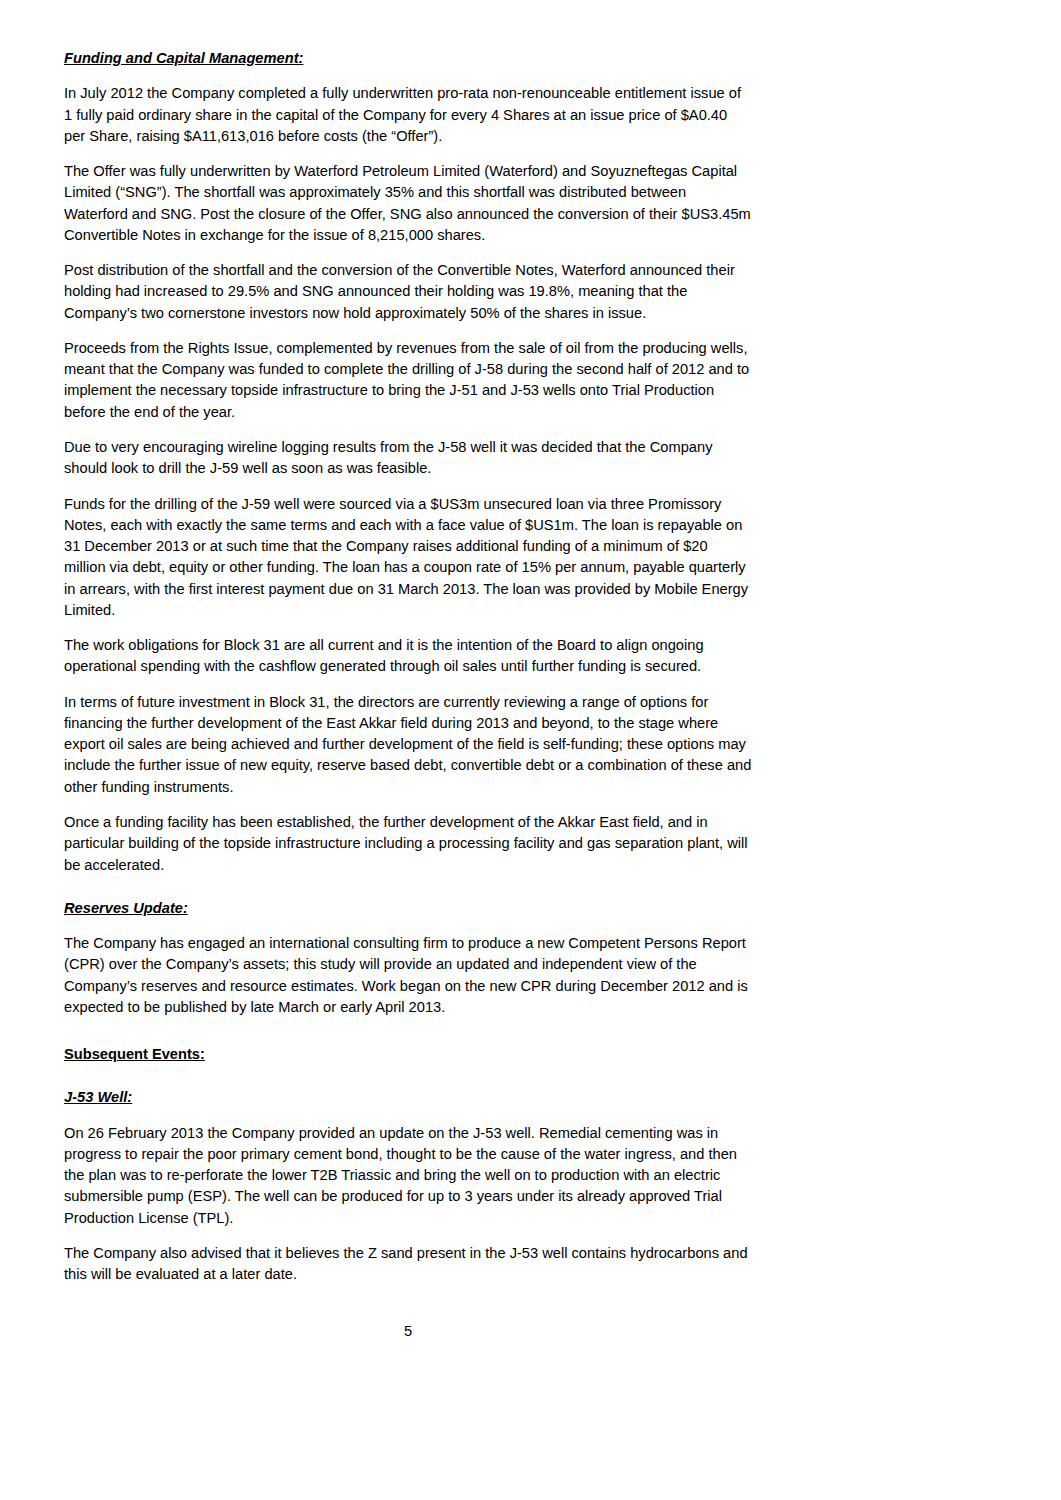Funding and Capital Management:
In July 2012 the Company completed a fully underwritten pro-rata non-renounceable entitlement issue of 1 fully paid ordinary share in the capital of the Company for every 4 Shares at an issue price of $A0.40 per Share, raising $A11,613,016 before costs (the “Offer”).
The Offer was fully underwritten by Waterford Petroleum Limited (Waterford) and Soyuzneftegas Capital Limited (“SNG”). The shortfall was approximately 35% and this shortfall was distributed between Waterford and SNG. Post the closure of the Offer, SNG also announced the conversion of their $US3.45m Convertible Notes in exchange for the issue of 8,215,000 shares.
Post distribution of the shortfall and the conversion of the Convertible Notes, Waterford announced their holding had increased to 29.5% and SNG announced their holding was 19.8%, meaning that the Company’s two cornerstone investors now hold approximately 50% of the shares in issue.
Proceeds from the Rights Issue, complemented by revenues from the sale of oil from the producing wells, meant that the Company was funded to complete the drilling of J-58 during the second half of 2012 and to implement the necessary topside infrastructure to bring the J-51 and J-53 wells onto Trial Production before the end of the year.
Due to very encouraging wireline logging results from the J-58 well it was decided that the Company should look to drill the J-59 well as soon as was feasible.
Funds for the drilling of the J-59 well were sourced via a $US3m unsecured loan via three Promissory Notes, each with exactly the same terms and each with a face value of $US1m. The loan is repayable on 31 December 2013 or at such time that the Company raises additional funding of a minimum of $20 million via debt, equity or other funding. The loan has a coupon rate of 15% per annum, payable quarterly in arrears, with the first interest payment due on 31 March 2013. The loan was provided by Mobile Energy Limited.
The work obligations for Block 31 are all current and it is the intention of the Board to align ongoing operational spending with the cashflow generated through oil sales until further funding is secured.
In terms of future investment in Block 31, the directors are currently reviewing a range of options for financing the further development of the East Akkar field during 2013 and beyond, to the stage where export oil sales are being achieved and further development of the field is self-funding; these options may include the further issue of new equity, reserve based debt, convertible debt or a combination of these and other funding instruments.
Once a funding facility has been established, the further development of the Akkar East field, and in particular building of the topside infrastructure including a processing facility and gas separation plant, will be accelerated.
Reserves Update:
The Company has engaged an international consulting firm to produce a new Competent Persons Report (CPR) over the Company’s assets; this study will provide an updated and independent view of the Company’s reserves and resource estimates. Work began on the new CPR during December 2012 and is expected to be published by late March or early April 2013.
Subsequent Events:
J-53 Well:
On 26 February 2013 the Company provided an update on the J-53 well. Remedial cementing was in progress to repair the poor primary cement bond, thought to be the cause of the water ingress, and then the plan was to re-perforate the lower T2B Triassic and bring the well on to production with an electric submersible pump (ESP). The well can be produced for up to 3 years under its already approved Trial Production License (TPL).
The Company also advised that it believes the Z sand present in the J-53 well contains hydrocarbons and this will be evaluated at a later date.
5